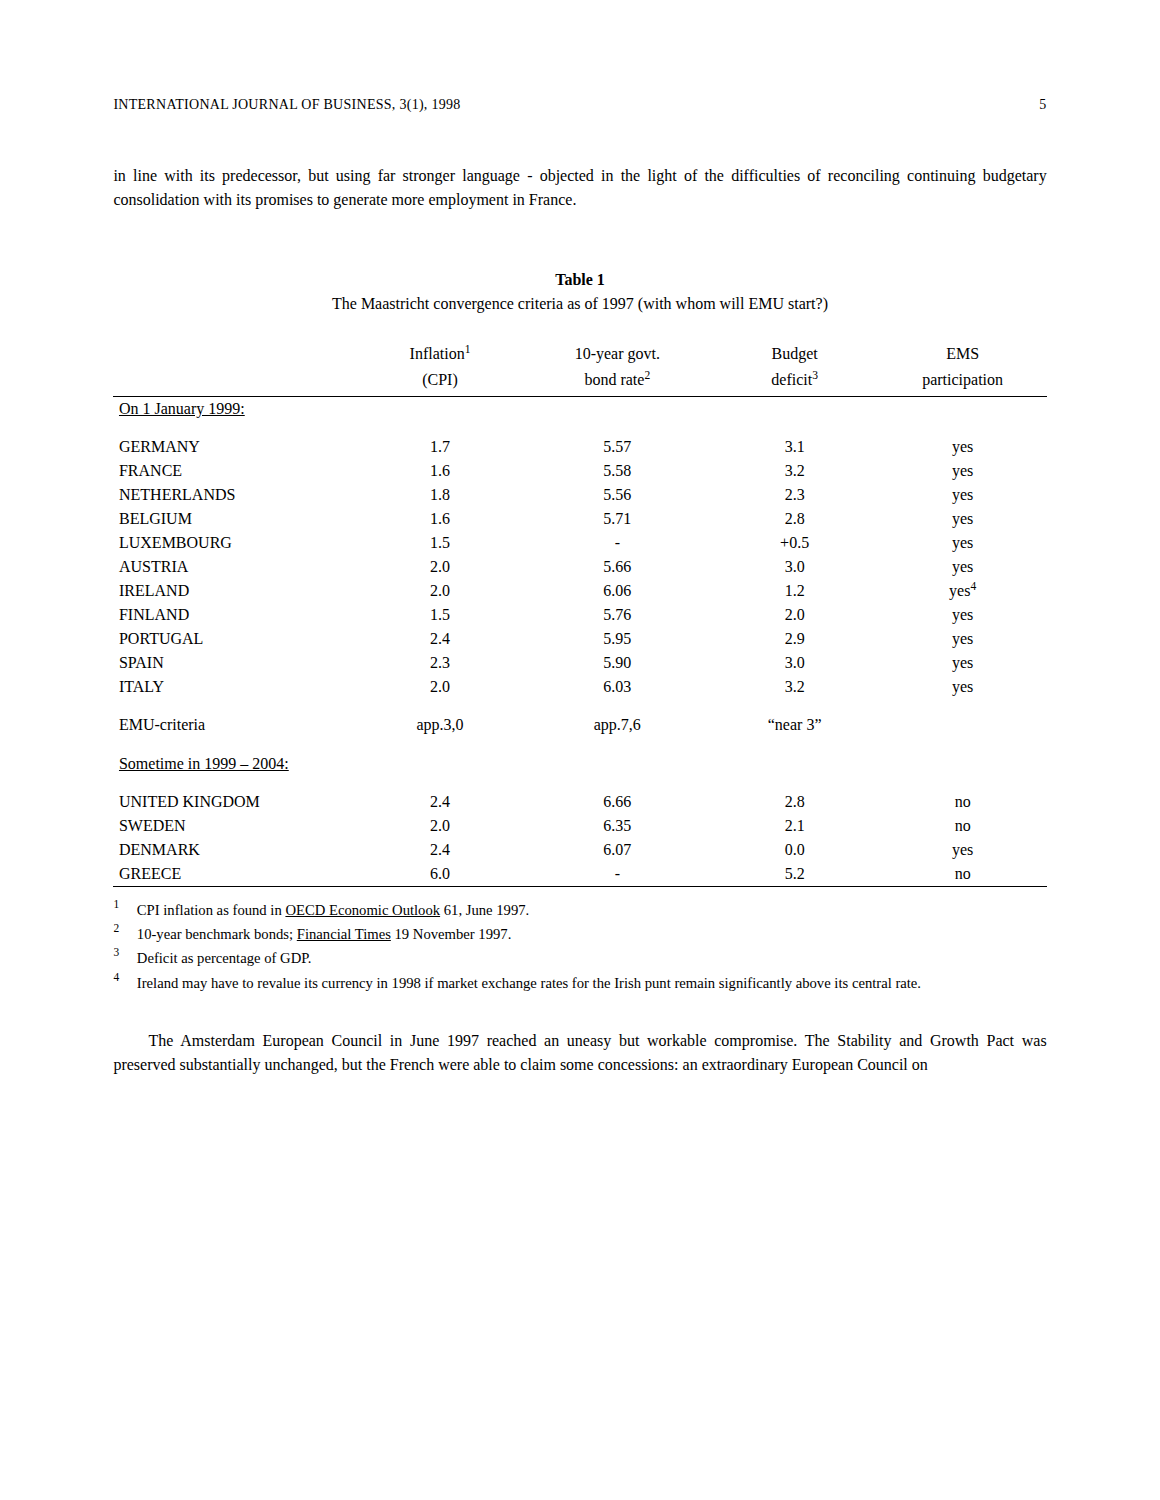International Journal of Business, 3(1), 1998 5
in line with its predecessor, but using far stronger language - objected in the light of the difficulties of reconciling continuing budgetary consolidation with its promises to generate more employment in France.
Table 1 The Maastricht convergence criteria as of 1997 (with whom will EMU start?)
| | Inflation 1 | 10-year govt. | Budget | EMS |
| --- | --- | --- | --- | --- |
| | (CPI) | bond rate 2 | deficit 3 | participation |
| On 1 January 1999: | | | | |
| GERMANY | 1.7 | 5.57 | 3.1 | yes |
| FRANCE | 1.6 | 5.58 | 3.2 | yes |
| NETHERLANDS | 1.8 | 5.56 | 2.3 | yes |
| BELGIUM | 1.6 | 5.71 | 2.8 | yes |
| LUXEMBOURG | 1.5 | - | +0.5 | yes |
| AUSTRIA | 2.0 | 5.66 | 3.0 | yes |
| IRELAND | 2.0 | 6.06 | 1.2 | yes 4 |
| FINLAND | 1.5 | 5.76 | 2.0 | yes |
| PORTUGAL | 2.4 | 5.95 | 2.9 | yes |
| SPAIN | 2.3 | 5.90 | 3.0 | yes |
| ITALY | 2.0 | 6.03 | 3.2 | yes |
| EMU-criteria | app.3,0 | app.7,6 | “near 3” | |
| Sometime in 1999 – 2004: | | | | |
| UNITED KINGDOM | 2.4 | 6.66 | 2.8 | no |
| SWEDEN | 2.0 | 6.35 | 2.1 | no |
| DENMARK | 2.4 | 6.07 | 0.0 | yes |
| GREECE | 6.0 | - | 5.2 | no |
1 CPI inflation as found in OECD Economic Outlook 61, June 1997.
210-year benchmark bonds; Financial Times 19 November 1997.
3 Deficit as percentage of GDP.
4 Ireland may have to revalue its currency in 1998 if market exchange rates for the Irish punt remain significantly above its central rate.
The Amsterdam European Council in June 1997 reached an uneasy but workable compromise. The Stability and Growth Pact was preserved substantially unchanged, but the French were able to claim some concessions: an extraordinary European Council on